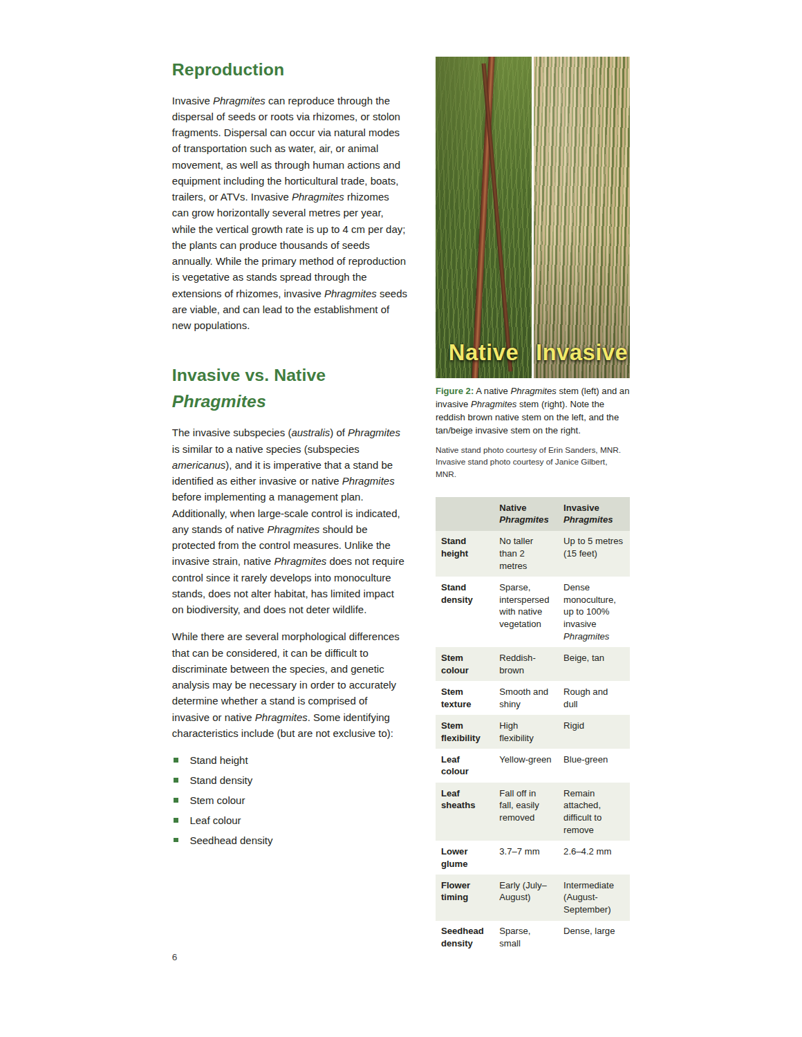Reproduction
Invasive Phragmites can reproduce through the dispersal of seeds or roots via rhizomes, or stolon fragments. Dispersal can occur via natural modes of transportation such as water, air, or animal movement, as well as through human actions and equipment including the horticultural trade, boats, trailers, or ATVs. Invasive Phragmites rhizomes can grow horizontally several metres per year, while the vertical growth rate is up to 4 cm per day; the plants can produce thousands of seeds annually. While the primary method of reproduction is vegetative as stands spread through the extensions of rhizomes, invasive Phragmites seeds are viable, and can lead to the establishment of new populations.
Invasive vs. Native Phragmites
The invasive subspecies (australis) of Phragmites is similar to a native species (subspecies americanus), and it is imperative that a stand be identified as either invasive or native Phragmites before implementing a management plan. Additionally, when large-scale control is indicated, any stands of native Phragmites should be protected from the control measures. Unlike the invasive strain, native Phragmites does not require control since it rarely develops into monoculture stands, does not alter habitat, has limited impact on biodiversity, and does not deter wildlife.
While there are several morphological differences that can be considered, it can be difficult to discriminate between the species, and genetic analysis may be necessary in order to accurately determine whether a stand is comprised of invasive or native Phragmites. Some identifying characteristics include (but are not exclusive to):
Stand height
Stand density
Stem colour
Leaf colour
Seedhead density
Native
Invasive
Figure 2: A native Phragmites stem (left) and an invasive Phragmites stem (right). Note the reddish brown native stem on the left, and the tan/beige invasive stem on the right.
Native stand photo courtesy of Erin Sanders, MNR. Invasive stand photo courtesy of Janice Gilbert, MNR.
| | Native Phragmites | Invasive Phragmites |
| --- | --- | --- |
| Stand height | No taller than 2 metres | Up to 5 metres (15 feet) |
| Stand density | Sparse, interspersed with native vegetation | Dense monoculture, up to 100% invasive Phragmites |
| Stem colour | Reddish-brown | Beige, tan |
| Stem texture | Smooth and shiny | Rough and dull |
| Stem flexibility | High flexibility | Rigid |
| Leaf colour | Yellow-green | Blue-green |
| Leaf sheaths | Fall off in fall, easily removed | Remain attached, difficult to remove |
| Lower glume | 3.7–7 mm | 2.6–4.2 mm |
| Flower timing | Early (July–August) | Intermediate (August-September) |
| Seedhead density | Sparse, small | Dense, large |
6